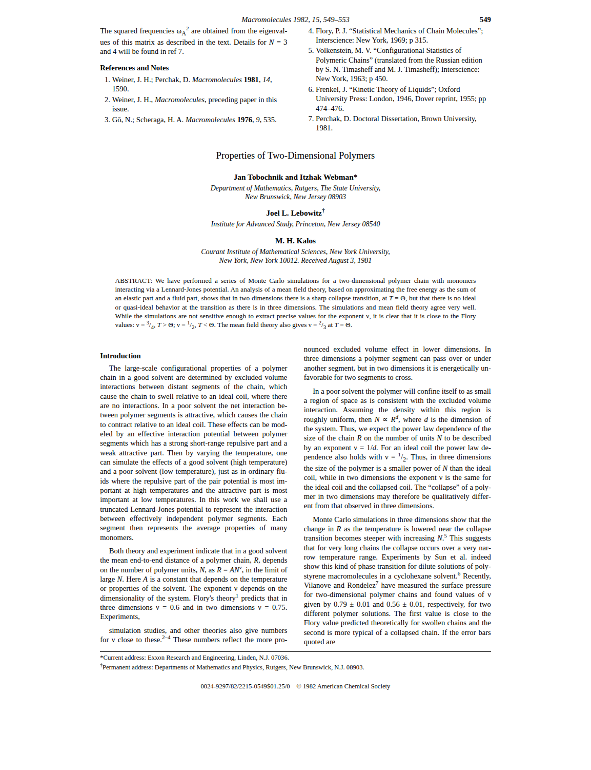Macromolecules 1982, 15, 549–553 549
The squared frequencies ωA2 are obtained from the eigenvalues of this matrix as described in the text. Details for N = 3 and 4 will be found in ref 7.
References and Notes
Weiner, J. H.; Perchak, D. Macromolecules 1981, 14, 1590.
Weiner, J. H., Macromolecules, preceding paper in this issue.
Gō, N.; Scheraga, H. A. Macromolecules 1976, 9, 535.
Flory, P. J. “Statistical Mechanics of Chain Molecules”; Interscience: New York, 1969; p 315.
Volkenstein, M. V. “Configurational Statistics of Polymeric Chains” (translated from the Russian edition by S. N. Timasheff and M. J. Timasheff); Interscience: New York, 1963; p 450.
Frenkel, J. “Kinetic Theory of Liquids”; Oxford University Press: London, 1946, Dover reprint, 1955; pp 474–476.
Perchak, D. Doctoral Dissertation, Brown University, 1981.
Properties of Two-Dimensional Polymers
Jan Tobochnik and Itzhak Webman*
Department of Mathematics, Rutgers, The State University,
New Brunswick, New Jersey 08903
Joel L. Lebowitz†
Institute for Advanced Study, Princeton, New Jersey 08540
M. H. Kalos
Courant Institute of Mathematical Sciences, New York University,
New York, New York 10012. Received August 3, 1981
ABSTRACT: We have performed a series of Monte Carlo simulations for a two-dimensional polymer chain with monomers interacting via a Lennard-Jones potential. An analysis of a mean field theory, based on approximating the free energy as the sum of an elastic part and a fluid part, shows that in two dimensions there is a sharp collapse transition, at T = Θ, but that there is no ideal or quasi-ideal behavior at the transition as there is in three dimensions. The simulations and mean field theory agree very well. While the simulations are not sensitive enough to extract precise values for the exponent ν, it is clear that it is close to the Flory values: ν = 3/4, T > Θ; ν = 1/2, T < Θ. The mean field theory also gives ν = 2/3 at T = Θ.
Introduction
The large-scale configurational properties of a polymer chain in a good solvent are determined by excluded volume interactions between distant segments of the chain, which cause the chain to swell relative to an ideal coil, where there are no interactions. In a poor solvent the net interaction between polymer segments is attractive, which causes the chain to contract relative to an ideal coil. These effects can be modeled by an effective interaction potential between polymer segments which has a strong short-range repulsive part and a weak attractive part. Then by varying the temperature, one can simulate the effects of a good solvent (high temperature) and a poor solvent (low temperature), just as in ordinary fluids where the repulsive part of the pair potential is most important at high temperatures and the attractive part is most important at low temperatures. In this work we shall use a truncated Lennard-Jones potential to represent the interaction between effectively independent polymer segments. Each segment then represents the average properties of many monomers.
Both theory and experiment indicate that in a good solvent the mean end-to-end distance of a polymer chain, R, depends on the number of polymer units, N, as R = ANν, in the limit of large N. Here A is a constant that depends on the temperature or properties of the solvent. The exponent ν depends on the dimensionality of the system. Flory's theory1 predicts that in three dimensions ν = 0.6 and in two dimensions ν = 0.75. Experiments,
simulation studies, and other theories also give numbers for ν close to these.2–4 These numbers reflect the more pronounced excluded volume effect in lower dimensions. In three dimensions a polymer segment can pass over or under another segment, but in two dimensions it is energetically unfavorable for two segments to cross.
In a poor solvent the polymer will confine itself to as small a region of space as is consistent with the excluded volume interaction. Assuming the density within this region is roughly uniform, then N ∝ Rd, where d is the dimension of the system. Thus, we expect the power law dependence of the size of the chain R on the number of units N to be described by an exponent ν = 1/d. For an ideal coil the power law dependence also holds with ν = 1/2. Thus, in three dimensions the size of the polymer is a smaller power of N than the ideal coil, while in two dimensions the exponent ν is the same for the ideal coil and the collapsed coil. The “collapse” of a polymer in two dimensions may therefore be qualitatively different from that observed in three dimensions.
Monte Carlo simulations in three dimensions show that the change in R as the temperature is lowered near the collapse transition becomes steeper with increasing N.5 This suggests that for very long chains the collapse occurs over a very narrow temperature range. Experiments by Sun et al. indeed show this kind of phase transition for dilute solutions of polystyrene macromolecules in a cyclohexane solvent.6 Recently, Vilanove and Rondelez7 have measured the surface pressure for two-dimensional polymer chains and found values of ν given by 0.79 ± 0.01 and 0.56 ± 0.01, respectively, for two different polymer solutions. The first value is close to the Flory value predicted theoretically for swollen chains and the second is more typical of a collapsed chain. If the error bars quoted are
*Current address: Exxon Research and Engineering, Linden, N.J. 07036.
†Permanent address: Departments of Mathematics and Physics, Rutgers, New Brunswick, N.J. 08903.
0024-9297/82/2215-0549$01.25/0 © 1982 American Chemical Society